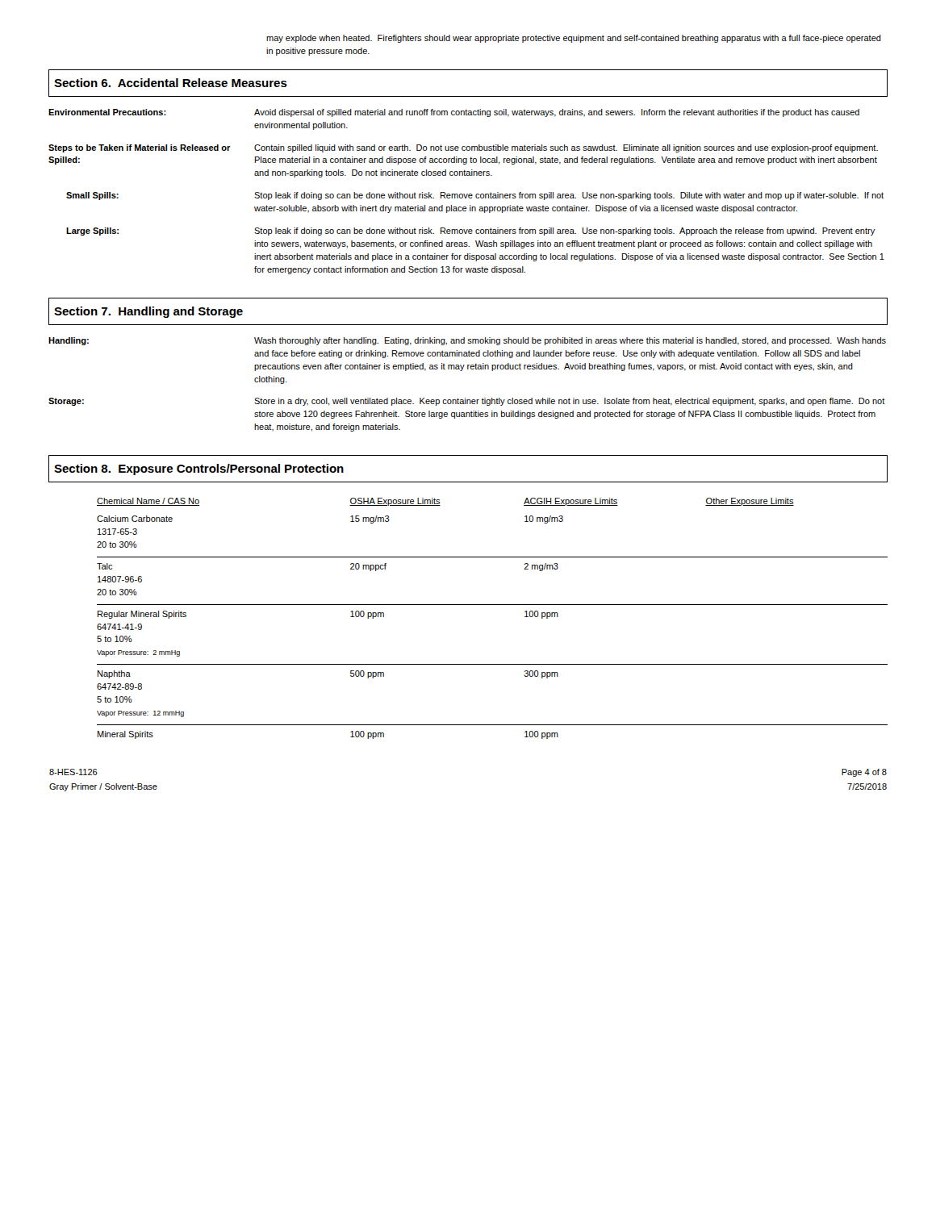may explode when heated. Firefighters should wear appropriate protective equipment and self-contained breathing apparatus with a full face-piece operated in positive pressure mode.
Section 6. Accidental Release Measures
| Environmental Precautions: | Avoid dispersal of spilled material and runoff from contacting soil, waterways, drains, and sewers. Inform the relevant authorities if the product has caused environmental pollution. |
| Steps to be Taken if Material is Released or Spilled: | Contain spilled liquid with sand or earth. Do not use combustible materials such as sawdust. Eliminate all ignition sources and use explosion-proof equipment. Place material in a container and dispose of according to local, regional, state, and federal regulations. Ventilate area and remove product with inert absorbent and non-sparking tools. Do not incinerate closed containers. |
| Small Spills: | Stop leak if doing so can be done without risk. Remove containers from spill area. Use non-sparking tools. Dilute with water and mop up if water-soluble. If not water-soluble, absorb with inert dry material and place in appropriate waste container. Dispose of via a licensed waste disposal contractor. |
| Large Spills: | Stop leak if doing so can be done without risk. Remove containers from spill area. Use non-sparking tools. Approach the release from upwind. Prevent entry into sewers, waterways, basements, or confined areas. Wash spillages into an effluent treatment plant or proceed as follows: contain and collect spillage with inert absorbent materials and place in a container for disposal according to local regulations. Dispose of via a licensed waste disposal contractor. See Section 1 for emergency contact information and Section 13 for waste disposal. |
Section 7. Handling and Storage
| Handling: | Wash thoroughly after handling. Eating, drinking, and smoking should be prohibited in areas where this material is handled, stored, and processed. Wash hands and face before eating or drinking. Remove contaminated clothing and launder before reuse. Use only with adequate ventilation. Follow all SDS and label precautions even after container is emptied, as it may retain product residues. Avoid breathing fumes, vapors, or mist. Avoid contact with eyes, skin, and clothing. |
| Storage: | Store in a dry, cool, well ventilated place. Keep container tightly closed while not in use. Isolate from heat, electrical equipment, sparks, and open flame. Do not store above 120 degrees Fahrenheit. Store large quantities in buildings designed and protected for storage of NFPA Class II combustible liquids. Protect from heat, moisture, and foreign materials. |
Section 8. Exposure Controls/Personal Protection
| Chemical Name / CAS No | OSHA Exposure Limits | ACGIH Exposure Limits | Other Exposure Limits |
| Calcium Carbonate 1317-65-3 20 to 30% | 15 mg/m3 | 10 mg/m3 | |
| Talc 14807-96-6 20 to 30% | 20 mppcf | 2 mg/m3 | |
| Regular Mineral Spirits 64741-41-9 5 to 10% Vapor Pressure: 2 mmHg | 100 ppm | 100 ppm | |
| Naphtha 64742-89-8 5 to 10% Vapor Pressure: 12 mmHg | 500 ppm | 300 ppm | |
| Mineral Spirits | 100 ppm | 100 ppm | |
| 8-HES-1126 | Page 4 of 8 |
| Gray Primer / Solvent-Base | 7/25/2018 |